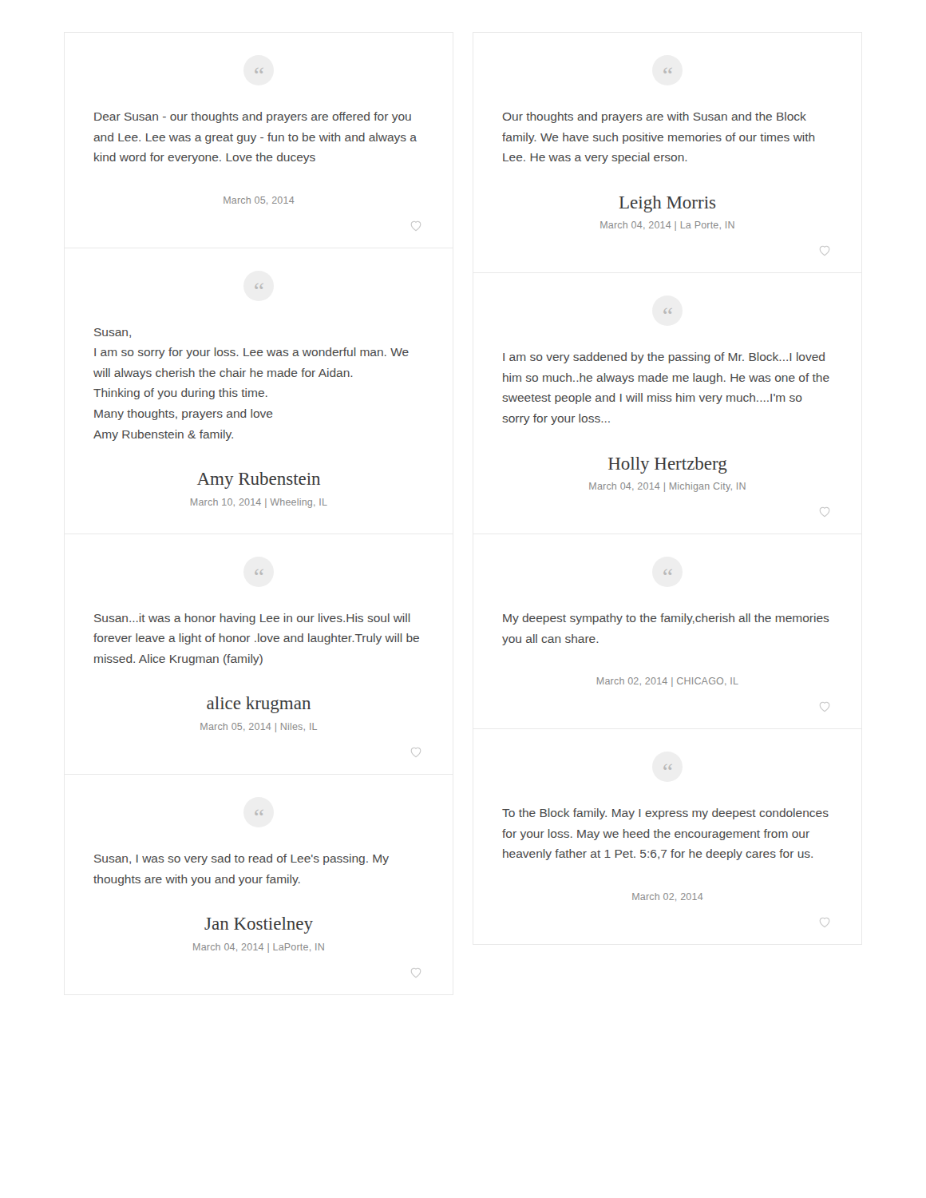“
Dear Susan - our thoughts and prayers are offered for you and Lee. Lee was a great guy - fun to be with and always a kind word for everyone. Love the duceys
March 05, 2014
“
Susan,
I am so sorry for your loss. Lee was a wonderful man. We will always cherish the chair he made for Aidan.
Thinking of you during this time.
Many thoughts, prayers and love
Amy Rubenstein & family.
Amy Rubenstein
March 10, 2014 | Wheeling, IL
“
Susan...it was a honor having Lee in our lives.His soul will forever leave a light of honor .love and laughter.Truly will be missed. Alice Krugman (family)
alice krugman
March 05, 2014 | Niles, IL
“
Susan, I was so very sad to read of Lee's passing. My thoughts are with you and your family.
Jan Kostielney
March 04, 2014 | LaPorte, IN
“
Our thoughts and prayers are with Susan and the Block family. We have such positive memories of our times with Lee. He was a very special erson.
Leigh Morris
March 04, 2014 | La Porte, IN
“
I am so very saddened by the passing of Mr. Block...I loved him so much..he always made me laugh. He was one of the sweetest people and I will miss him very much....I'm so sorry for your loss...
Holly Hertzberg
March 04, 2014 | Michigan City, IN
“
My deepest sympathy to the family,cherish all the memories you all can share.
March 02, 2014 | CHICAGO, IL
“
To the Block family. May I express my deepest condolences for your loss. May we heed the encouragement from our heavenly father at 1 Pet. 5:6,7 for he deeply cares for us.
March 02, 2014